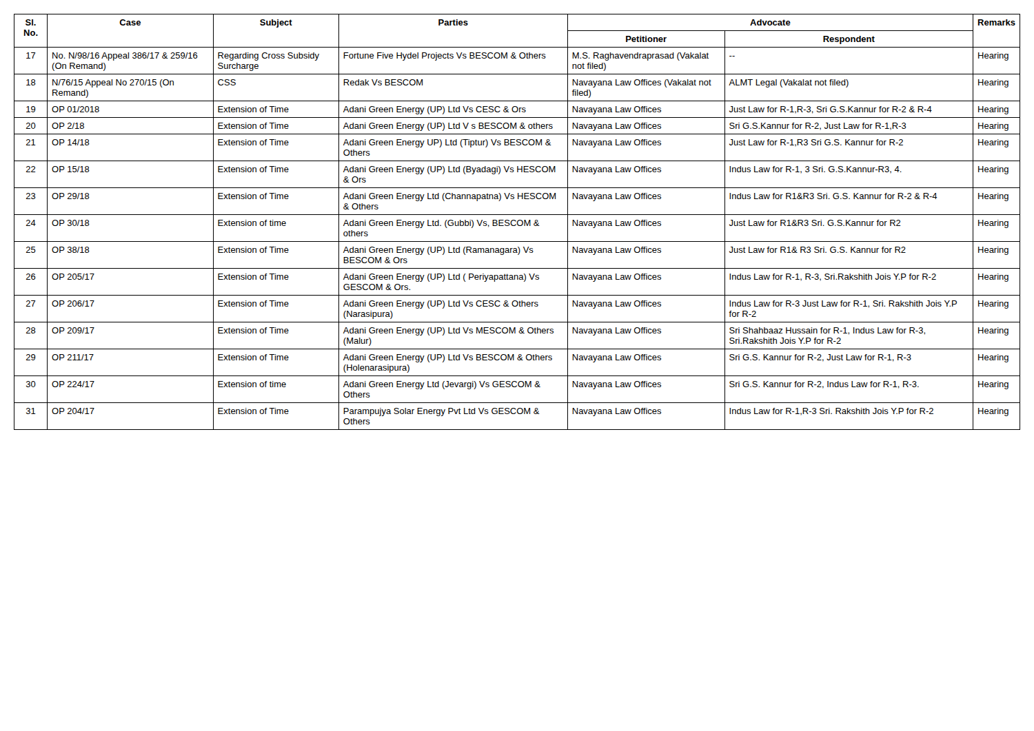| Sl. No. | Case | Subject | Parties | Advocate | Remarks |
| --- | --- | --- | --- | --- | --- |
| Petitioner | Respondent |
| 17 | No. N/98/16 Appeal 386/17 & 259/16 (On Remand) | Regarding Cross Subsidy Surcharge | Fortune Five Hydel Projects Vs BESCOM & Others | M.S. Raghavendraprasad (Vakalat not filed) | -- | Hearing |
| 18 | N/76/15 Appeal No 270/15 (On Remand) | CSS | Redak Vs BESCOM | Navayana Law Offices (Vakalat not filed) | ALMT Legal (Vakalat not filed) | Hearing |
| 19 | OP 01/2018 | Extension of Time | Adani Green Energy (UP) Ltd Vs CESC & Ors | Navayana Law Offices | Just Law for R-1,R-3, Sri G.S.Kannur for R-2 & R-4 | Hearing |
| 20 | OP 2/18 | Extension of Time | Adani Green Energy (UP) Ltd V s BESCOM & others | Navayana Law Offices | Sri G.S.Kannur for R-2, Just Law for R-1,R-3 | Hearing |
| 21 | OP 14/18 | Extension of Time | Adani Green Energy UP) Ltd (Tiptur) Vs BESCOM & Others | Navayana Law Offices | Just Law for R-1,R3 Sri G.S. Kannur for R-2 | Hearing |
| 22 | OP 15/18 | Extension of Time | Adani Green Energy (UP) Ltd (Byadagi) Vs HESCOM & Ors | Navayana Law Offices | Indus Law for R-1, 3 Sri. G.S.Kannur-R3, 4. | Hearing |
| 23 | OP 29/18 | Extension of Time | Adani Green Energy Ltd (Channapatna) Vs HESCOM & Others | Navayana Law Offices | Indus Law for R1&R3 Sri. G.S. Kannur for R-2 & R-4 | Hearing |
| 24 | OP 30/18 | Extension of time | Adani Green Energy Ltd. (Gubbi) Vs, BESCOM & others | Navayana Law Offices | Just Law for R1&R3 Sri. G.S.Kannur for R2 | Hearing |
| 25 | OP 38/18 | Extension of Time | Adani Green Energy (UP) Ltd (Ramanagara) Vs BESCOM & Ors | Navayana Law Offices | Just Law for R1& R3 Sri. G.S. Kannur for R2 | Hearing |
| 26 | OP 205/17 | Extension of Time | Adani Green Energy (UP) Ltd ( Periyapattana) Vs GESCOM & Ors. | Navayana Law Offices | Indus Law for R-1, R-3, Sri.Rakshith Jois Y.P for R-2 | Hearing |
| 27 | OP 206/17 | Extension of Time | Adani Green Energy (UP) Ltd Vs CESC & Others (Narasipura) | Navayana Law Offices | Indus Law for R-3 Just Law for R-1, Sri. Rakshith Jois Y.P for R-2 | Hearing |
| 28 | OP 209/17 | Extension of Time | Adani Green Energy (UP) Ltd Vs MESCOM & Others (Malur) | Navayana Law Offices | Sri Shahbaaz Hussain for R-1, Indus Law for R-3, Sri.Rakshith Jois Y.P for R-2 | Hearing |
| 29 | OP 211/17 | Extension of Time | Adani Green Energy (UP) Ltd Vs BESCOM & Others (Holenarasipura) | Navayana Law Offices | Sri G.S. Kannur for R-2, Just Law for R-1, R-3 | Hearing |
| 30 | OP 224/17 | Extension of time | Adani Green Energy Ltd (Jevargi) Vs GESCOM & Others | Navayana Law Offices | Sri G.S. Kannur for R-2, Indus Law for R-1, R-3. | Hearing |
| 31 | OP 204/17 | Extension of Time | Parampujya Solar Energy Pvt Ltd Vs GESCOM & Others | Navayana Law Offices | Indus Law for R-1,R-3 Sri. Rakshith Jois Y.P for R-2 | Hearing |